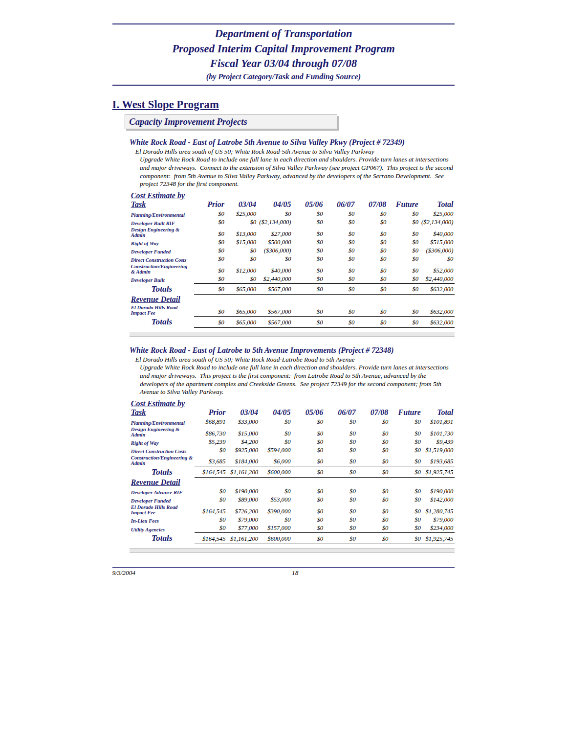Department of Transportation
Proposed Interim Capital Improvement Program
Fiscal Year 03/04 through 07/08
(by Project Category/Task and Funding Source)
I. West Slope Program
Capacity Improvement Projects
White Rock Road - East of Latrobe 5th Avenue to Silva Valley Pkwy (Project # 72349)
El Dorado Hills area south of US 50; White Rock Road-5th Avenue to Silva Valley Parkway
Upgrade White Rock Road to include one full lane in each direction and shoulders. Provide turn lanes at intersections and major driveways. Connect to the extension of Silva Valley Parkway (see project GP067). This project is the second component: from 5th Avenue to Silva Valley Parkway, advanced by the developers of the Serrano Development. See project 72348 for the first component.
| Cost Estimate by Task | Prior | 03/04 | 04/05 | 05/06 | 06/07 | 07/08 | Future | Total |
| --- | --- | --- | --- | --- | --- | --- | --- | --- |
| Planning/Environmental | $0 | $25,000 | $0 | $0 | $0 | $0 | $0 | $25,000 |
| Developer Built RIF | $0 | $0 | ($2,134,000) | $0 | $0 | $0 | $0 | ($2,134,000) |
| Design Engineering & Admin | $0 | $13,000 | $27,000 | $0 | $0 | $0 | $0 | $40,000 |
| Right of Way | $0 | $15,000 | $500,000 | $0 | $0 | $0 | $0 | $515,000 |
| Developer Funded | $0 | $0 | ($306,000) | $0 | $0 | $0 | $0 | ($306,000) |
| Direct Construction Costs | $0 | $0 | $0 | $0 | $0 | $0 | $0 | $0 |
| Construction/Engineering & Admin | $0 | $12,000 | $40,000 | $0 | $0 | $0 | $0 | $52,000 |
| Developer Built | $0 | $0 | $2,440,000 | $0 | $0 | $0 | $0 | $2,440,000 |
| Totals | $0 | $65,000 | $567,000 | $0 | $0 | $0 | $0 | $632,000 |
| Revenue Detail |
| El Dorado Hills Road Impact Fee | $0 | $65,000 | $567,000 | $0 | $0 | $0 | $0 | $632,000 |
| Totals | $0 | $65,000 | $567,000 | $0 | $0 | $0 | $0 | $632,000 |
White Rock Road - East of Latrobe to 5th Avenue Improvements (Project # 72348)
El Dorado Hills area south of US 50; White Rock Road-Latrobe Road to 5th Avenue
Upgrade White Rock Road to include one full lane in each direction and shoulders. Provide turn lanes at intersections and major driveways. This project is the first component: from Latrobe Road to 5th Avenue, advanced by the developers of the apartment complex and Creekside Greens. See project 72349 for the second component; from 5th Avenue to Silva Valley Parkway.
| Cost Estimate by Task | Prior | 03/04 | 04/05 | 05/06 | 06/07 | 07/08 | Future | Total |
| --- | --- | --- | --- | --- | --- | --- | --- | --- |
| Planning/Environmental | $68,891 | $33,000 | $0 | $0 | $0 | $0 | $0 | $101,891 |
| Design Engineering & Admin | $86,730 | $15,000 | $0 | $0 | $0 | $0 | $0 | $101,730 |
| Right of Way | $5,239 | $4,200 | $0 | $0 | $0 | $0 | $0 | $9,439 |
| Direct Construction Costs | $0 | $925,000 | $594,000 | $0 | $0 | $0 | $0 | $1,519,000 |
| Construction/Engineering & Admin | $3,685 | $184,000 | $6,000 | $0 | $0 | $0 | $0 | $193,685 |
| Totals | $164,545 | $1,161,200 | $600,000 | $0 | $0 | $0 | $0 | $1,925,745 |
| Revenue Detail |
| Developer Advance RIF | $0 | $190,000 | $0 | $0 | $0 | $0 | $0 | $190,000 |
| Developer Funded | $0 | $89,000 | $53,000 | $0 | $0 | $0 | $0 | $142,000 |
| El Dorado Hills Road Impact Fee | $164,545 | $726,200 | $390,000 | $0 | $0 | $0 | $0 | $1,280,745 |
| In-Lieu Fees | $0 | $79,000 | $0 | $0 | $0 | $0 | $0 | $79,000 |
| Utility Agencies | $0 | $77,000 | $157,000 | $0 | $0 | $0 | $0 | $234,000 |
| Totals | $164,545 | $1,161,200 | $600,000 | $0 | $0 | $0 | $0 | $1,925,745 |
9/3/2004
18